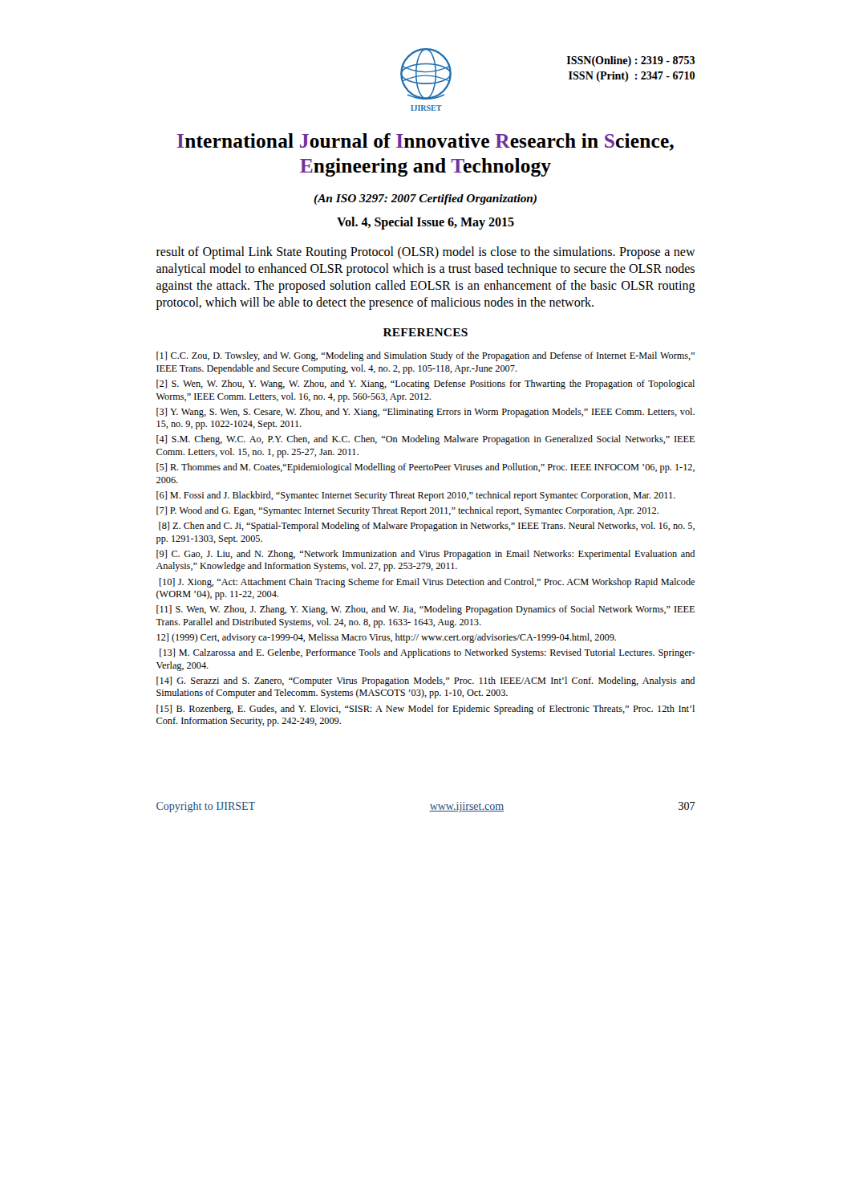ISSN(Online) : 2319 - 8753
ISSN (Print) : 2347 - 6710
IJIRSET
International Journal of Innovative Research in Science,
Engineering and Technology
(An ISO 3297: 2007 Certified Organization)
Vol. 4, Special Issue 6, May 2015
result of Optimal Link State Routing Protocol (OLSR) model is close to the simulations. Propose a new analytical model to enhanced OLSR protocol which is a trust based technique to secure the OLSR nodes against the attack. The proposed solution called EOLSR is an enhancement of the basic OLSR routing protocol, which will be able to detect the presence of malicious nodes in the network.
REFERENCES
[1] C.C. Zou, D. Towsley, and W. Gong, “Modeling and Simulation Study of the Propagation and Defense of Internet E-Mail Worms,” IEEE Trans. Dependable and Secure Computing, vol. 4, no. 2, pp. 105-118, Apr.-June 2007.
[2] S. Wen, W. Zhou, Y. Wang, W. Zhou, and Y. Xiang, “Locating Defense Positions for Thwarting the Propagation of Topological Worms,” IEEE Comm. Letters, vol. 16, no. 4, pp. 560-563, Apr. 2012.
[3] Y. Wang, S. Wen, S. Cesare, W. Zhou, and Y. Xiang, “Eliminating Errors in Worm Propagation Models,” IEEE Comm. Letters, vol. 15, no. 9, pp. 1022-1024, Sept. 2011.
[4] S.M. Cheng, W.C. Ao, P.Y. Chen, and K.C. Chen, “On Modeling Malware Propagation in Generalized Social Networks,” IEEE Comm. Letters, vol. 15, no. 1, pp. 25-27, Jan. 2011.
[5] R. Thommes and M. Coates,“Epidemiological Modelling of PeertoPeer Viruses and Pollution,” Proc. IEEE INFOCOM ’06, pp. 1-12, 2006.
[6] M. Fossi and J. Blackbird, “Symantec Internet Security Threat Report 2010,” technical report Symantec Corporation, Mar. 2011.
[7] P. Wood and G. Egan, “Symantec Internet Security Threat Report 2011,” technical report, Symantec Corporation, Apr. 2012.
[8] Z. Chen and C. Ji, “Spatial-Temporal Modeling of Malware Propagation in Networks,” IEEE Trans. Neural Networks, vol. 16, no. 5, pp. 1291-1303, Sept. 2005.
[9] C. Gao, J. Liu, and N. Zhong, “Network Immunization and Virus Propagation in Email Networks: Experimental Evaluation and Analysis,” Knowledge and Information Systems, vol. 27, pp. 253-279, 2011.
[10] J. Xiong, “Act: Attachment Chain Tracing Scheme for Email Virus Detection and Control,” Proc. ACM Workshop Rapid Malcode (WORM ’04), pp. 11-22, 2004.
[11] S. Wen, W. Zhou, J. Zhang, Y. Xiang, W. Zhou, and W. Jia, “Modeling Propagation Dynamics of Social Network Worms,” IEEE Trans. Parallel and Distributed Systems, vol. 24, no. 8, pp. 1633- 1643, Aug. 2013.
12] (1999) Cert, advisory ca-1999-04, Melissa Macro Virus, http:// www.cert.org/advisories/CA-1999-04.html, 2009.
[13] M. Calzarossa and E. Gelenbe, Performance Tools and Applications to Networked Systems: Revised Tutorial Lectures. Springer-Verlag, 2004.
[14] G. Serazzi and S. Zanero, “Computer Virus Propagation Models,” Proc. 11th IEEE/ACM Int’l Conf. Modeling, Analysis and Simulations of Computer and Telecomm. Systems (MASCOTS ’03), pp. 1-10, Oct. 2003.
[15] B. Rozenberg, E. Gudes, and Y. Elovici, “SISR: A New Model for Epidemic Spreading of Electronic Threats,” Proc. 12th Int’l Conf. Information Security, pp. 242-249, 2009.
Copyright to IJIRSET 307
www.ijirset.com